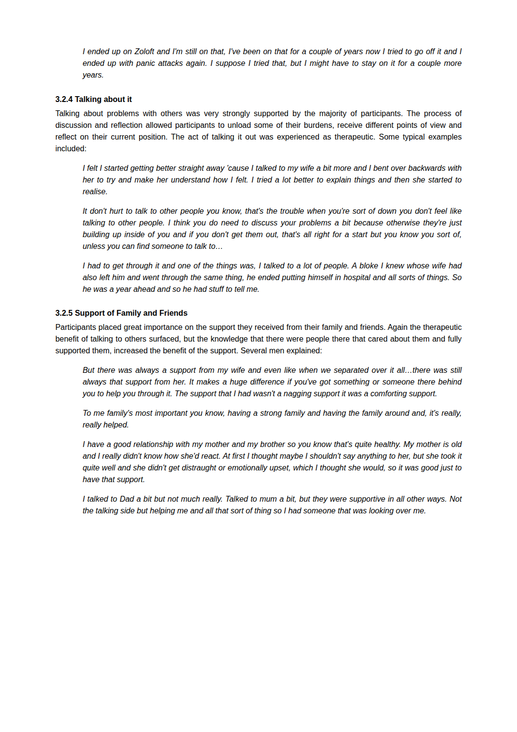I ended up on Zoloft and I'm still on that, I've been on that for a couple of years now I tried to go off it and I ended up with panic attacks again. I suppose I tried that, but I might have to stay on it for a couple more years.
3.2.4 Talking about it
Talking about problems with others was very strongly supported by the majority of participants. The process of discussion and reflection allowed participants to unload some of their burdens, receive different points of view and reflect on their current position. The act of talking it out was experienced as therapeutic. Some typical examples included:
I felt I started getting better straight away 'cause I talked to my wife a bit more and I bent over backwards with her to try and make her understand how I felt. I tried a lot better to explain things and then she started to realise.
It don't hurt to talk to other people you know, that's the trouble when you're sort of down you don't feel like talking to other people. I think you do need to discuss your problems a bit because otherwise they're just building up inside of you and if you don't get them out, that's all right for a start but you know you sort of, unless you can find someone to talk to…
I had to get through it and one of the things was, I talked to a lot of people. A bloke I knew whose wife had also left him and went through the same thing, he ended putting himself in hospital and all sorts of things. So he was a year ahead and so he had stuff to tell me.
3.2.5 Support of Family and Friends
Participants placed great importance on the support they received from their family and friends. Again the therapeutic benefit of talking to others surfaced, but the knowledge that there were people there that cared about them and fully supported them, increased the benefit of the support. Several men explained:
But there was always a support from my wife and even like when we separated over it all…there was still always that support from her. It makes a huge difference if you've got something or someone there behind you to help you through it. The support that I had wasn't a nagging support it was a comforting support.
To me family's most important you know, having a strong family and having the family around and, it's really, really helped.
I have a good relationship with my mother and my brother so you know that's quite healthy. My mother is old and I really didn't know how she'd react. At first I thought maybe I shouldn't say anything to her, but she took it quite well and she didn't get distraught or emotionally upset, which I thought she would, so it was good just to have that support.
I talked to Dad a bit but not much really. Talked to mum a bit, but they were supportive in all other ways. Not the talking side but helping me and all that sort of thing so I had someone that was looking over me.